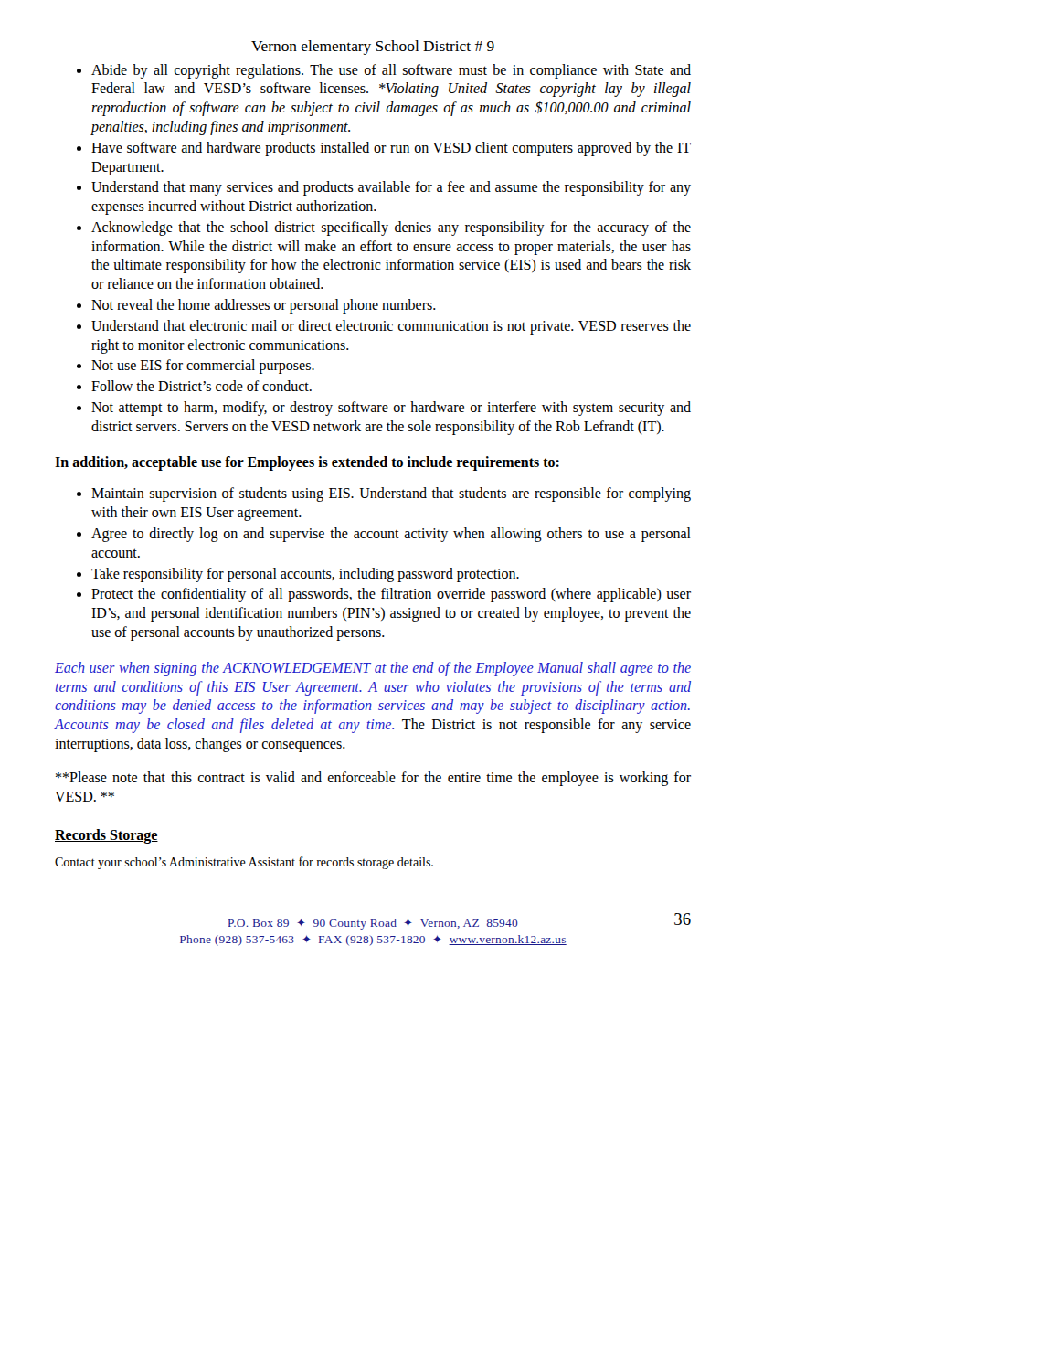Vernon elementary School District # 9
Abide by all copyright regulations. The use of all software must be in compliance with State and Federal law and VESD’s software licenses. *Violating United States copyright lay by illegal reproduction of software can be subject to civil damages of as much as $100,000.00 and criminal penalties, including fines and imprisonment.
Have software and hardware products installed or run on VESD client computers approved by the IT Department.
Understand that many services and products available for a fee and assume the responsibility for any expenses incurred without District authorization.
Acknowledge that the school district specifically denies any responsibility for the accuracy of the information. While the district will make an effort to ensure access to proper materials, the user has the ultimate responsibility for how the electronic information service (EIS) is used and bears the risk or reliance on the information obtained.
Not reveal the home addresses or personal phone numbers.
Understand that electronic mail or direct electronic communication is not private. VESD reserves the right to monitor electronic communications.
Not use EIS for commercial purposes.
Follow the District’s code of conduct.
Not attempt to harm, modify, or destroy software or hardware or interfere with system security and district servers. Servers on the VESD network are the sole responsibility of the Rob Lefrandt (IT).
In addition, acceptable use for Employees is extended to include requirements to:
Maintain supervision of students using EIS. Understand that students are responsible for complying with their own EIS User agreement.
Agree to directly log on and supervise the account activity when allowing others to use a personal account.
Take responsibility for personal accounts, including password protection.
Protect the confidentiality of all passwords, the filtration override password (where applicable) user ID’s, and personal identification numbers (PIN’s) assigned to or created by employee, to prevent the use of personal accounts by unauthorized persons.
Each user when signing the ACKNOWLEDGEMENT at the end of the Employee Manual shall agree to the terms and conditions of this EIS User Agreement. A user who violates the provisions of the terms and conditions may be denied access to the information services and may be subject to disciplinary action. Accounts may be closed and files deleted at any time. The District is not responsible for any service interruptions, data loss, changes or consequences.
**Please note that this contract is valid and enforceable for the entire time the employee is working for VESD. **
Records Storage
Contact your school’s Administrative Assistant for records storage details.
36
P.O. Box 89 ✦ 90 County Road ✦ Vernon, AZ 85940
Phone (928) 537-5463 ✦ FAX (928) 537-1820 ✦ www.vernon.k12.az.us